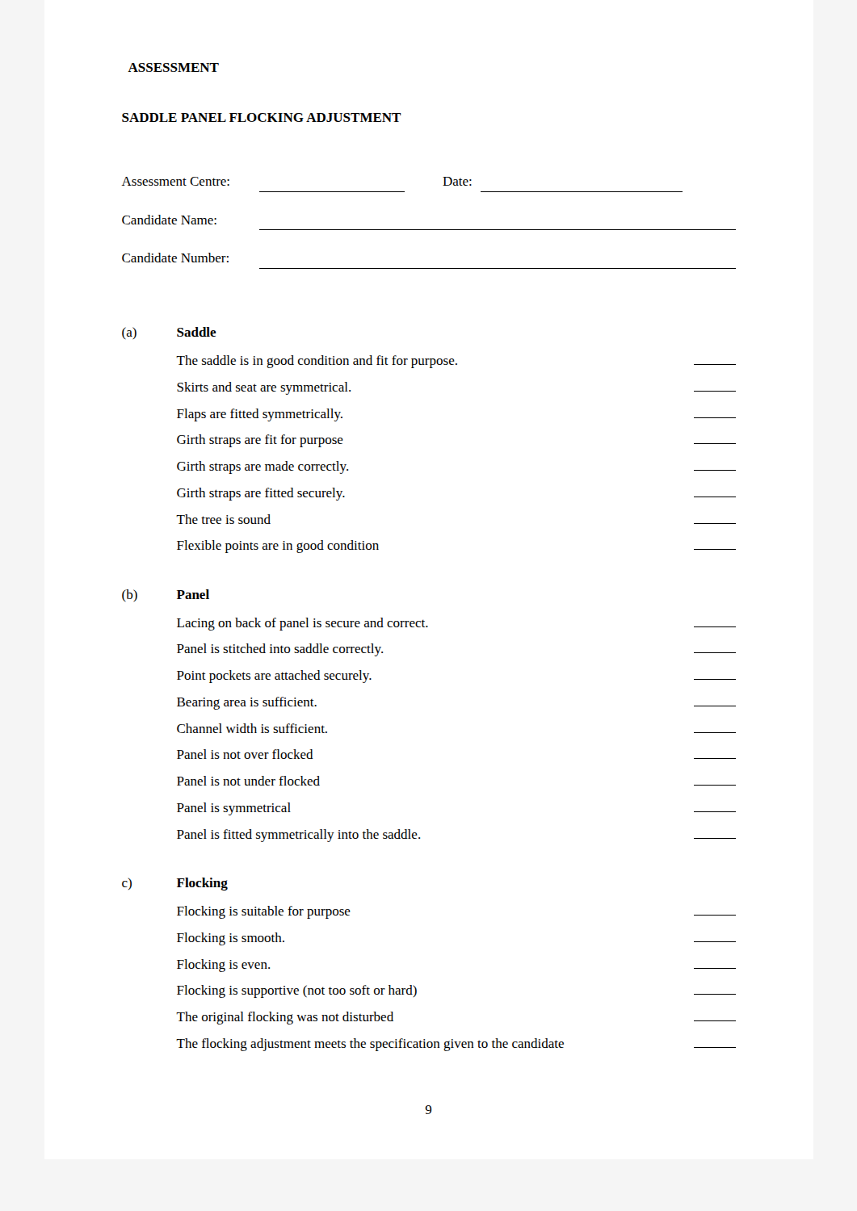ASSESSMENT
SADDLE PANEL FLOCKING ADJUSTMENT
| Assessment Centre: | | Date: | |
| Candidate Name: | |
| Candidate Number: | |
(a) Saddle
The saddle is in good condition and fit for purpose.
Skirts and seat are symmetrical.
Flaps are fitted symmetrically.
Girth straps are fit for purpose
Girth straps are made correctly.
Girth straps are fitted securely.
The tree is sound
Flexible points are in good condition
(b) Panel
Lacing on back of panel is secure and correct.
Panel is stitched into saddle correctly.
Point pockets are attached securely.
Bearing area is sufficient.
Channel width is sufficient.
Panel is not over flocked
Panel is not under flocked
Panel is symmetrical
Panel is fitted symmetrically into the saddle.
c) Flocking
Flocking is suitable for purpose
Flocking is smooth.
Flocking is even.
Flocking is supportive (not too soft or hard)
The original flocking was not disturbed
The flocking adjustment meets the specification given to the candidate
9